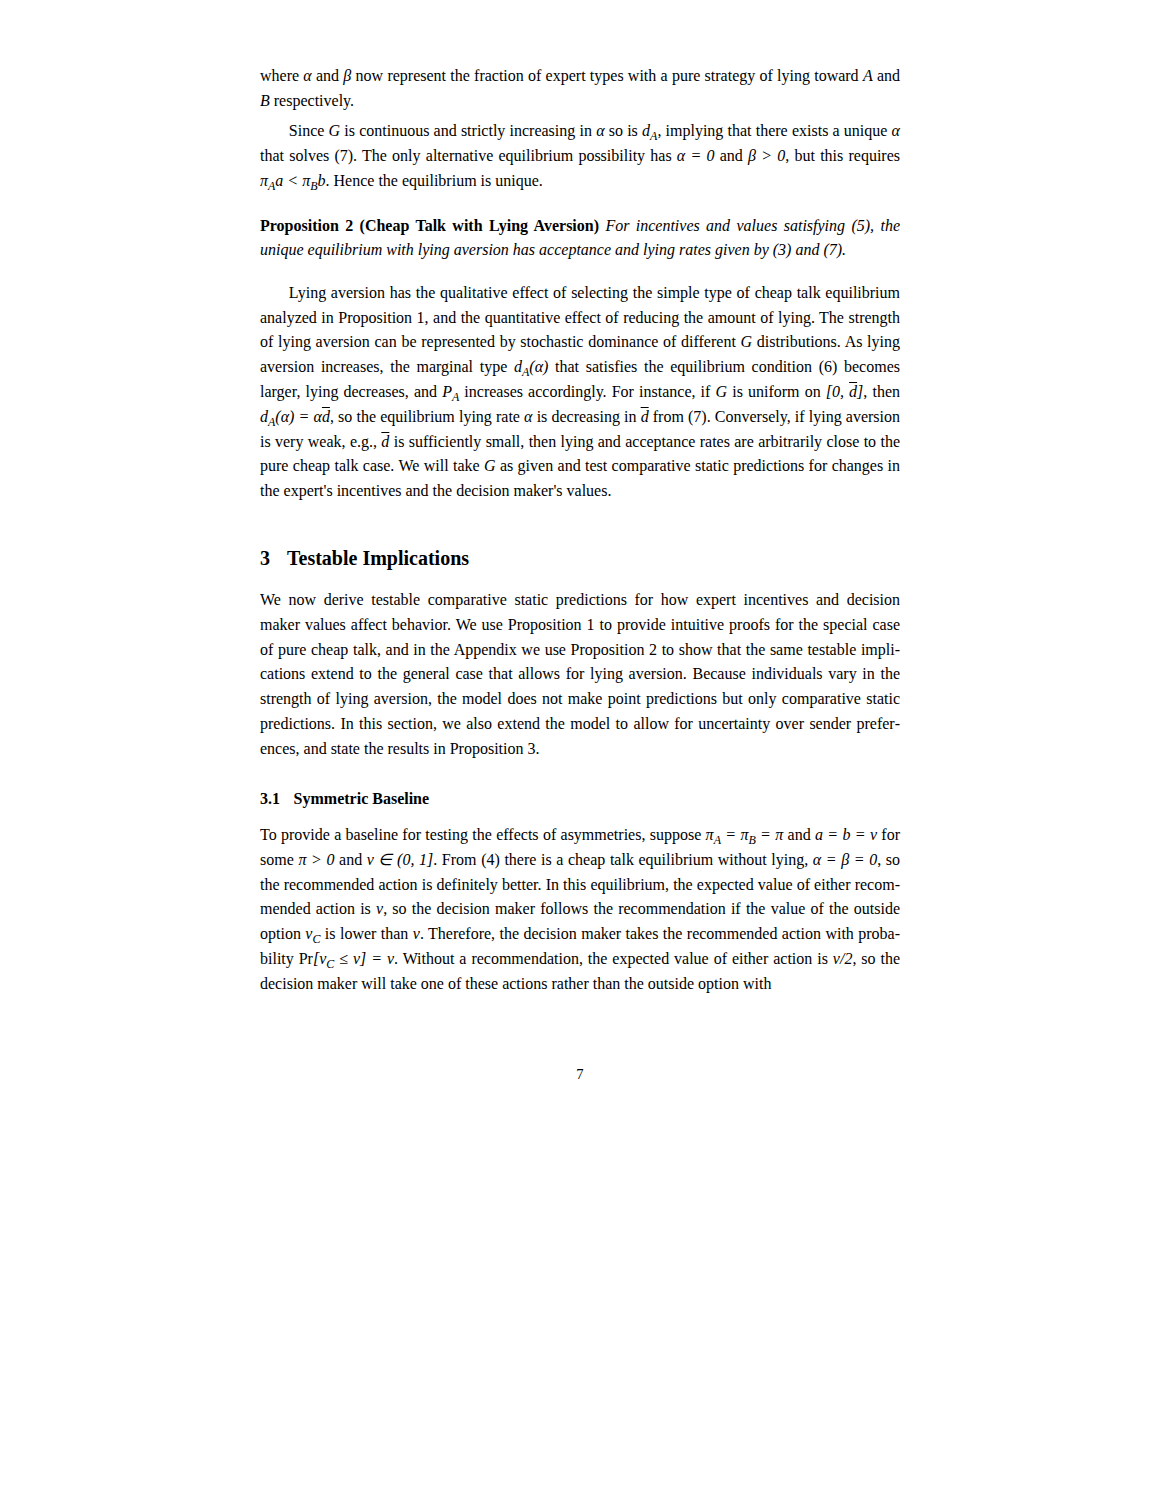where α and β now represent the fraction of expert types with a pure strategy of lying toward A and B respectively.
Since G is continuous and strictly increasing in α so is dA, implying that there exists a unique α that solves (7). The only alternative equilibrium possibility has α = 0 and β > 0, but this requires πAa < πBb. Hence the equilibrium is unique.
Proposition 2 (Cheap Talk with Lying Aversion) For incentives and values satisfying (5), the unique equilibrium with lying aversion has acceptance and lying rates given by (3) and (7).
Lying aversion has the qualitative effect of selecting the simple type of cheap talk equilibrium analyzed in Proposition 1, and the quantitative effect of reducing the amount of lying. The strength of lying aversion can be represented by stochastic dominance of different G distributions. As lying aversion increases, the marginal type dA(α) that satisfies the equilibrium condition (6) becomes larger, lying decreases, and PA increases accordingly. For instance, if G is uniform on [0, d], then dA(α) = αd, so the equilibrium lying rate α is decreasing in d from (7). Conversely, if lying aversion is very weak, e.g., d is sufficiently small, then lying and acceptance rates are arbitrarily close to the pure cheap talk case. We will take G as given and test comparative static predictions for changes in the expert's incentives and the decision maker's values.
3 Testable Implications
We now derive testable comparative static predictions for how expert incentives and decision maker values affect behavior. We use Proposition 1 to provide intuitive proofs for the special case of pure cheap talk, and in the Appendix we use Proposition 2 to show that the same testable implications extend to the general case that allows for lying aversion. Because individuals vary in the strength of lying aversion, the model does not make point predictions but only comparative static predictions. In this section, we also extend the model to allow for uncertainty over sender preferences, and state the results in Proposition 3.
3.1 Symmetric Baseline
To provide a baseline for testing the effects of asymmetries, suppose πA = πB = π and a = b = v for some π > 0 and v ∈ (0, 1]. From (4) there is a cheap talk equilibrium without lying, α = β = 0, so the recommended action is definitely better. In this equilibrium, the expected value of either recommended action is v, so the decision maker follows the recommendation if the value of the outside option vC is lower than v. Therefore, the decision maker takes the recommended action with probability Pr[vC ≤ v] = v. Without a recommendation, the expected value of either action is v/2, so the decision maker will take one of these actions rather than the outside option with
7